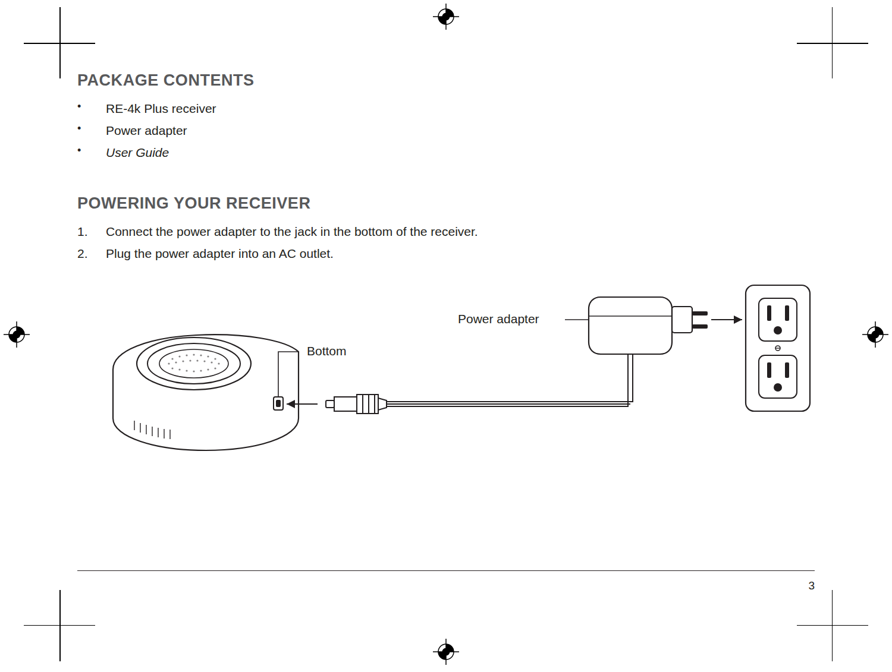Package Contents
RE-4k Plus receiver
Power adapter
User Guide
Powering Your Receiver
Connect the power adapter to the jack in the bottom of the receiver.
Plug the power adapter into an AC outlet.
Bottom Power adapter
3